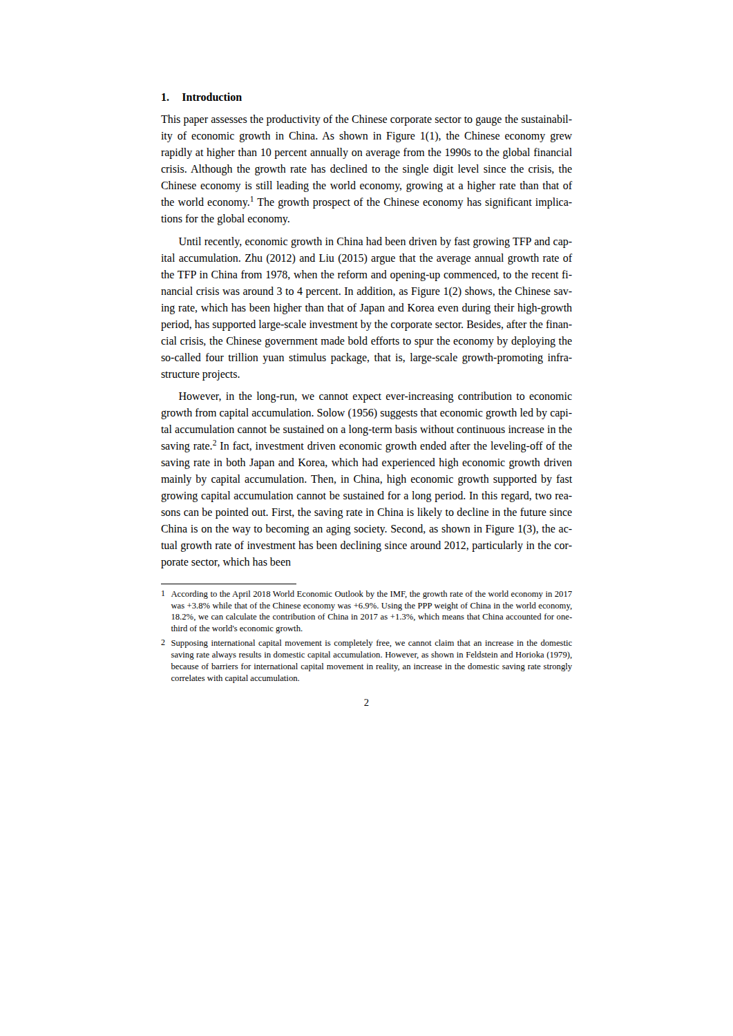1. Introduction
This paper assesses the productivity of the Chinese corporate sector to gauge the sustainability of economic growth in China. As shown in Figure 1(1), the Chinese economy grew rapidly at higher than 10 percent annually on average from the 1990s to the global financial crisis. Although the growth rate has declined to the single digit level since the crisis, the Chinese economy is still leading the world economy, growing at a higher rate than that of the world economy.1 The growth prospect of the Chinese economy has significant implications for the global economy.
Until recently, economic growth in China had been driven by fast growing TFP and capital accumulation. Zhu (2012) and Liu (2015) argue that the average annual growth rate of the TFP in China from 1978, when the reform and opening-up commenced, to the recent financial crisis was around 3 to 4 percent. In addition, as Figure 1(2) shows, the Chinese saving rate, which has been higher than that of Japan and Korea even during their high-growth period, has supported large-scale investment by the corporate sector. Besides, after the financial crisis, the Chinese government made bold efforts to spur the economy by deploying the so-called four trillion yuan stimulus package, that is, large-scale growth-promoting infrastructure projects.
However, in the long-run, we cannot expect ever-increasing contribution to economic growth from capital accumulation. Solow (1956) suggests that economic growth led by capital accumulation cannot be sustained on a long-term basis without continuous increase in the saving rate.2 In fact, investment driven economic growth ended after the leveling-off of the saving rate in both Japan and Korea, which had experienced high economic growth driven mainly by capital accumulation. Then, in China, high economic growth supported by fast growing capital accumulation cannot be sustained for a long period. In this regard, two reasons can be pointed out. First, the saving rate in China is likely to decline in the future since China is on the way to becoming an aging society. Second, as shown in Figure 1(3), the actual growth rate of investment has been declining since around 2012, particularly in the corporate sector, which has been
1 According to the April 2018 World Economic Outlook by the IMF, the growth rate of the world economy in 2017 was +3.8% while that of the Chinese economy was +6.9%. Using the PPP weight of China in the world economy, 18.2%, we can calculate the contribution of China in 2017 as +1.3%, which means that China accounted for one-third of the world's economic growth.
2 Supposing international capital movement is completely free, we cannot claim that an increase in the domestic saving rate always results in domestic capital accumulation. However, as shown in Feldstein and Horioka (1979), because of barriers for international capital movement in reality, an increase in the domestic saving rate strongly correlates with capital accumulation.
2